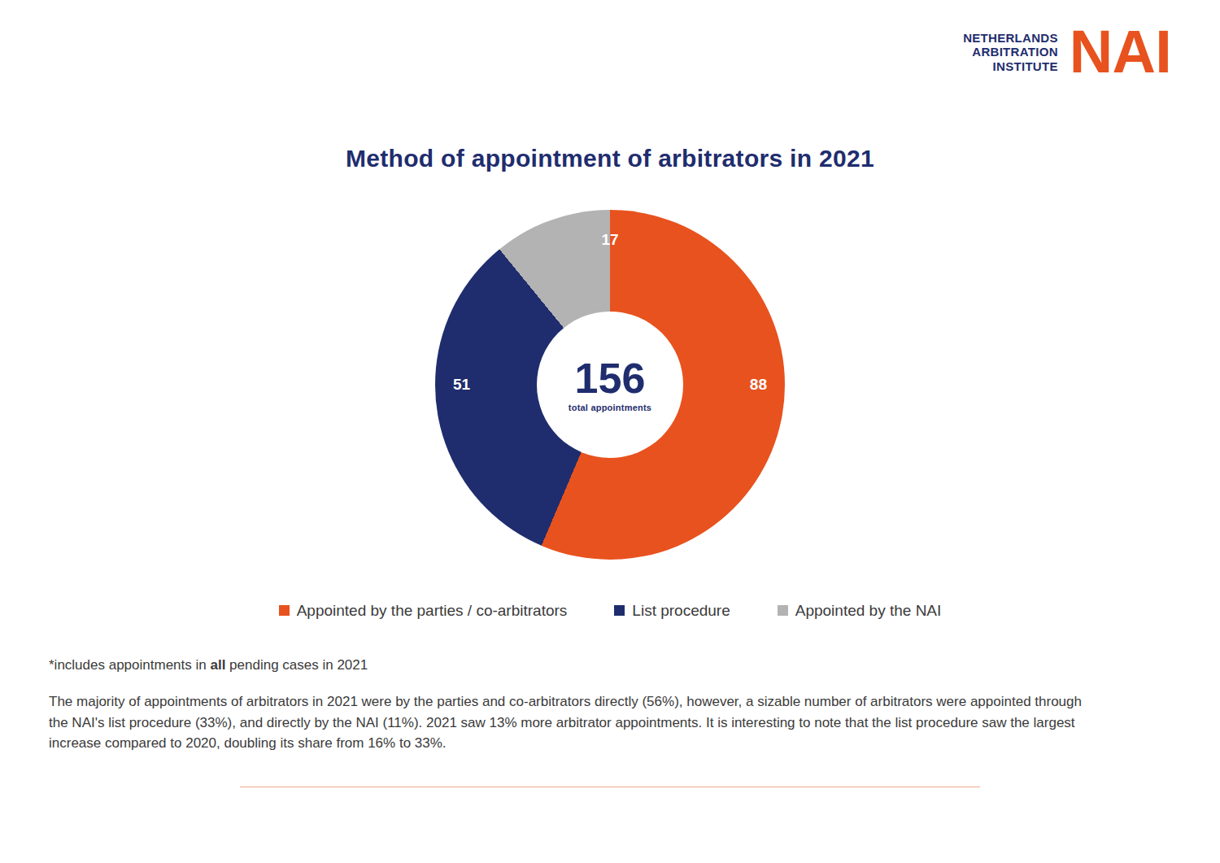Netherlands
Arbitration
Institute
NAI
Method of appointment of arbitrators in 2021
156
total appointments
88
51
17
Appointed by the parties / co-arbitrators
List procedure
Appointed by the NAI
*includes appointments in all pending cases in 2021
The majority of appointments of arbitrators in 2021 were by the parties and co-arbitrators directly (56%), however, a sizable number of arbitrators were appointed through the NAI's list procedure (33%), and directly by the NAI (11%). 2021 saw 13% more arbitrator appointments. It is interesting to note that the list procedure saw the largest increase compared to 2020, doubling its share from 16% to 33%.